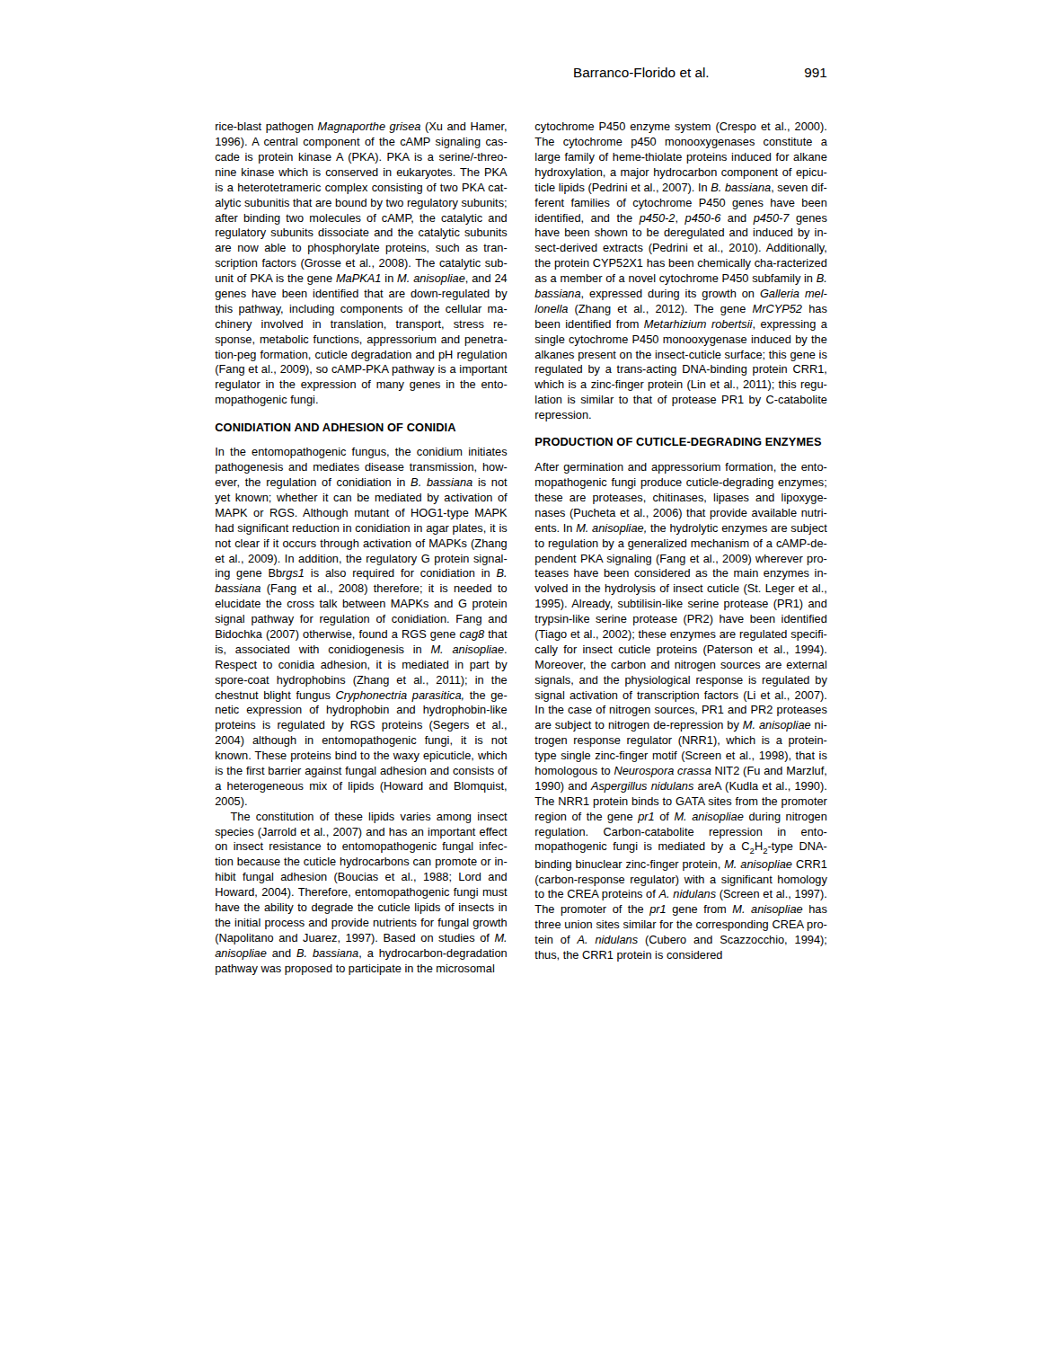Barranco-Florido et al. 991
rice-blast pathogen Magnaporthe grisea (Xu and Hamer, 1996). A central component of the cAMP signaling cascade is protein kinase A (PKA). PKA is a serine/-threonine kinase which is conserved in eukaryotes. The PKA is a heterotetrameric complex consisting of two PKA catalytic subunitis that are bound by two regulatory subunits; after binding two molecules of cAMP, the catalytic and regulatory subunits dissociate and the catalytic subunits are now able to phosphorylate proteins, such as transcription factors (Grosse et al., 2008). The catalytic subunit of PKA is the gene MaPKA1 in M. anisopliae, and 24 genes have been identified that are down-regulated by this pathway, including components of the cellular machinery involved in translation, transport, stress response, metabolic functions, appressorium and penetration-peg formation, cuticle degradation and pH regulation (Fang et al., 2009), so cAMP-PKA pathway is a important regulator in the expression of many genes in the entomopathogenic fungi.
Conidiation and adhesion of conidia
In the entomopathogenic fungus, the conidium initiates pathogenesis and mediates disease transmission, however, the regulation of conidiation in B. bassiana is not yet known; whether it can be mediated by activation of MAPK or RGS. Although mutant of HOG1-type MAPK had significant reduction in conidiation in agar plates, it is not clear if it occurs through activation of MAPKs (Zhang et al., 2009). In addition, the regulatory G protein signaling gene Bbrgs1 is also required for conidiation in B. bassiana (Fang et al., 2008) therefore; it is needed to elucidate the cross talk between MAPKs and G protein signal pathway for regulation of conidiation. Fang and Bidochka (2007) otherwise, found a RGS gene cag8 that is, associated with conidiogenesis in M. anisopliae. Respect to conidia adhesion, it is mediated in part by spore-coat hydrophobins (Zhang et al., 2011); in the chestnut blight fungus Cryphonectria parasitica, the genetic expression of hydrophobin and hydrophobin-like proteins is regulated by RGS proteins (Segers et al., 2004) although in entomopathogenic fungi, it is not known. These proteins bind to the waxy epicuticle, which is the first barrier against fungal adhesion and consists of a heterogeneous mix of lipids (Howard and Blomquist, 2005).
The constitution of these lipids varies among insect species (Jarrold et al., 2007) and has an important effect on insect resistance to entomopathogenic fungal infection because the cuticle hydrocarbons can promote or inhibit fungal adhesion (Boucias et al., 1988; Lord and Howard, 2004). Therefore, entomopathogenic fungi must have the ability to degrade the cuticle lipids of insects in the initial process and provide nutrients for fungal growth (Napolitano and Juarez, 1997). Based on studies of M. anisopliae and B. bassiana, a hydrocarbon-degradation pathway was proposed to participate in the microsomal
cytochrome P450 enzyme system (Crespo et al., 2000). The cytochrome p450 monooxygenases constitute a large family of heme-thiolate proteins induced for alkane hydroxylation, a major hydrocarbon component of epicuticle lipids (Pedrini et al., 2007). In B. bassiana, seven different families of cytochrome P450 genes have been identified, and the p450-2, p450-6 and p450-7 genes have been shown to be deregulated and induced by insect-derived extracts (Pedrini et al., 2010). Additionally, the protein CYP52X1 has been chemically cha-racterized as a member of a novel cytochrome P450 subfamily in B. bassiana, expressed during its growth on Galleria mellonella (Zhang et al., 2012). The gene MrCYP52 has been identified from Metarhizium robertsii, expressing a single cytochrome P450 monooxygenase induced by the alkanes present on the insect-cuticle surface; this gene is regulated by a trans-acting DNA-binding protein CRR1, which is a zinc-finger protein (Lin et al., 2011); this regulation is similar to that of protease PR1 by C-catabolite repression.
Production of cuticle-degrading enzymes
After germination and appressorium formation, the entomopathogenic fungi produce cuticle-degrading enzymes; these are proteases, chitinases, lipases and lipoxygenases (Pucheta et al., 2006) that provide available nutrients. In M. anisopliae, the hydrolytic enzymes are subject to regulation by a generalized mechanism of a cAMP-dependent PKA signaling (Fang et al., 2009) wherever proteases have been considered as the main enzymes involved in the hydrolysis of insect cuticle (St. Leger et al., 1995). Already, subtilisin-like serine protease (PR1) and trypsin-like serine protease (PR2) have been identified (Tiago et al., 2002); these enzymes are regulated specifically for insect cuticle proteins (Paterson et al., 1994). Moreover, the carbon and nitrogen sources are external signals, and the physiological response is regulated by signal activation of transcription factors (Li et al., 2007). In the case of nitrogen sources, PR1 and PR2 proteases are subject to nitrogen de-repression by M. anisopliae nitrogen response regulator (NRR1), which is a protein-type single zinc-finger motif (Screen et al., 1998), that is homologous to Neurospora crassa NIT2 (Fu and Marzluf, 1990) and Aspergillus nidulans areA (Kudla et al., 1990). The NRR1 protein binds to GATA sites from the promoter region of the gene pr1 of M. anisopliae during nitrogen regulation. Carbon-catabolite repression in entomopathogenic fungi is mediated by a C2H2-type DNA-binding binuclear zinc-finger protein, M. anisopliae CRR1 (carbon-response regulator) with a significant homology to the CREA proteins of A. nidulans (Screen et al., 1997). The promoter of the pr1 gene from M. anisopliae has three union sites similar for the corresponding CREA protein of A. nidulans (Cubero and Scazzocchio, 1994); thus, the CRR1 protein is considered